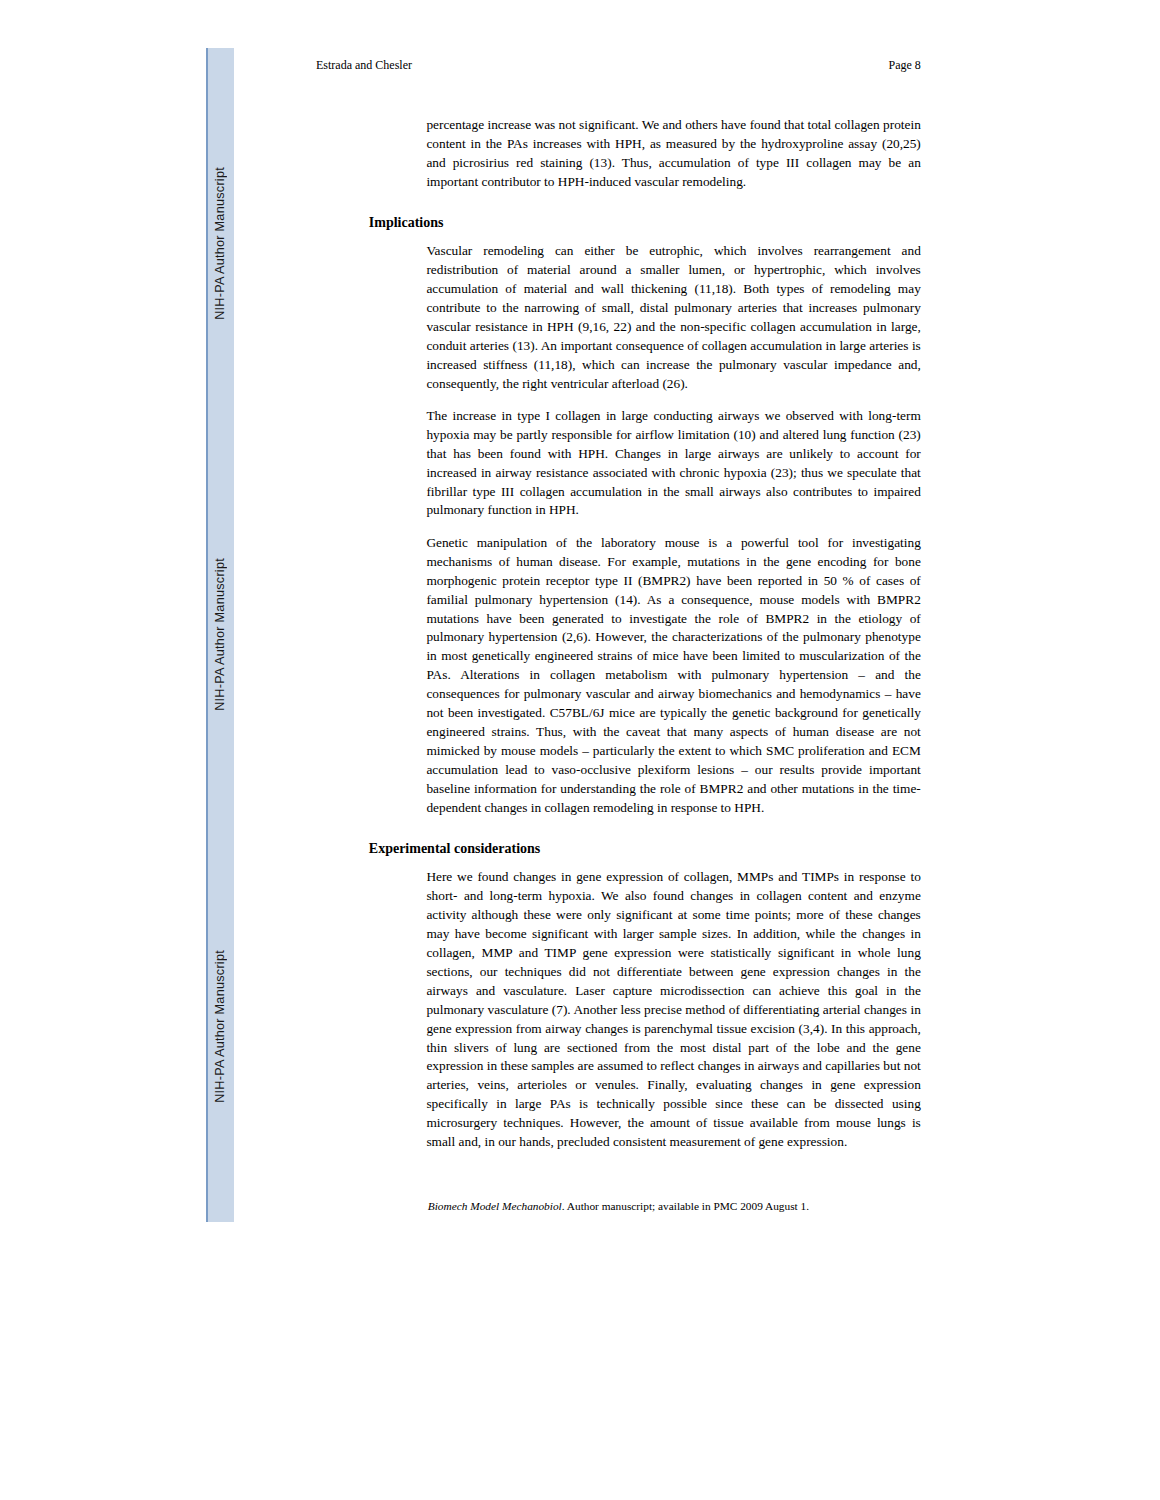NIH-PA Author Manuscript
NIH-PA Author Manuscript
NIH-PA Author Manuscript
Estrada and Chesler Page 8
percentage increase was not significant. We and others have found that total collagen protein content in the PAs increases with HPH, as measured by the hydroxyproline assay (20,25) and picrosirius red staining (13). Thus, accumulation of type III collagen may be an important contributor to HPH-induced vascular remodeling.
Implications
Vascular remodeling can either be eutrophic, which involves rearrangement and redistribution of material around a smaller lumen, or hypertrophic, which involves accumulation of material and wall thickening (11,18). Both types of remodeling may contribute to the narrowing of small, distal pulmonary arteries that increases pulmonary vascular resistance in HPH (9,16, 22) and the non-specific collagen accumulation in large, conduit arteries (13). An important consequence of collagen accumulation in large arteries is increased stiffness (11,18), which can increase the pulmonary vascular impedance and, consequently, the right ventricular afterload (26).
The increase in type I collagen in large conducting airways we observed with long-term hypoxia may be partly responsible for airflow limitation (10) and altered lung function (23) that has been found with HPH. Changes in large airways are unlikely to account for increased in airway resistance associated with chronic hypoxia (23); thus we speculate that fibrillar type III collagen accumulation in the small airways also contributes to impaired pulmonary function in HPH.
Genetic manipulation of the laboratory mouse is a powerful tool for investigating mechanisms of human disease. For example, mutations in the gene encoding for bone morphogenic protein receptor type II (BMPR2) have been reported in 50 % of cases of familial pulmonary hypertension (14). As a consequence, mouse models with BMPR2 mutations have been generated to investigate the role of BMPR2 in the etiology of pulmonary hypertension (2,6). However, the characterizations of the pulmonary phenotype in most genetically engineered strains of mice have been limited to muscularization of the PAs. Alterations in collagen metabolism with pulmonary hypertension – and the consequences for pulmonary vascular and airway biomechanics and hemodynamics – have not been investigated. C57BL/6J mice are typically the genetic background for genetically engineered strains. Thus, with the caveat that many aspects of human disease are not mimicked by mouse models – particularly the extent to which SMC proliferation and ECM accumulation lead to vaso-occlusive plexiform lesions – our results provide important baseline information for understanding the role of BMPR2 and other mutations in the time-dependent changes in collagen remodeling in response to HPH.
Experimental considerations
Here we found changes in gene expression of collagen, MMPs and TIMPs in response to short- and long-term hypoxia. We also found changes in collagen content and enzyme activity although these were only significant at some time points; more of these changes may have become significant with larger sample sizes. In addition, while the changes in collagen, MMP and TIMP gene expression were statistically significant in whole lung sections, our techniques did not differentiate between gene expression changes in the airways and vasculature. Laser capture microdissection can achieve this goal in the pulmonary vasculature (7). Another less precise method of differentiating arterial changes in gene expression from airway changes is parenchymal tissue excision (3,4). In this approach, thin slivers of lung are sectioned from the most distal part of the lobe and the gene expression in these samples are assumed to reflect changes in airways and capillaries but not arteries, veins, arterioles or venules. Finally, evaluating changes in gene expression specifically in large PAs is technically possible since these can be dissected using microsurgery techniques. However, the amount of tissue available from mouse lungs is small and, in our hands, precluded consistent measurement of gene expression.
Biomech Model Mechanobiol. Author manuscript; available in PMC 2009 August 1.